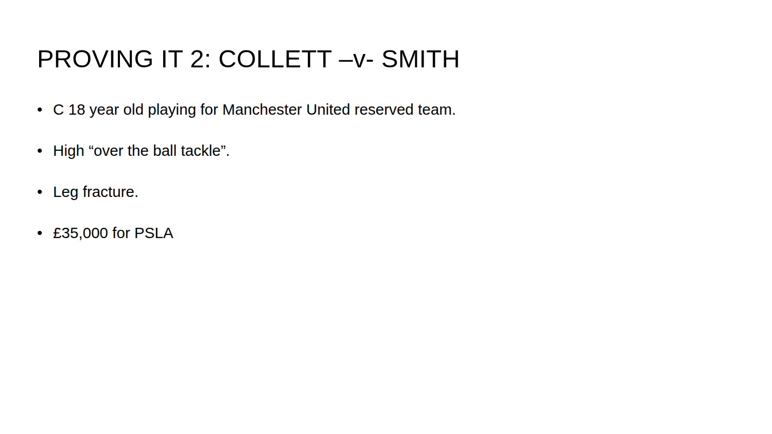PROVING IT 2: COLLETT –v- SMITH
C 18 year old playing for Manchester United reserved team.
High “over the ball tackle”.
Leg fracture.
£35,000 for PSLA